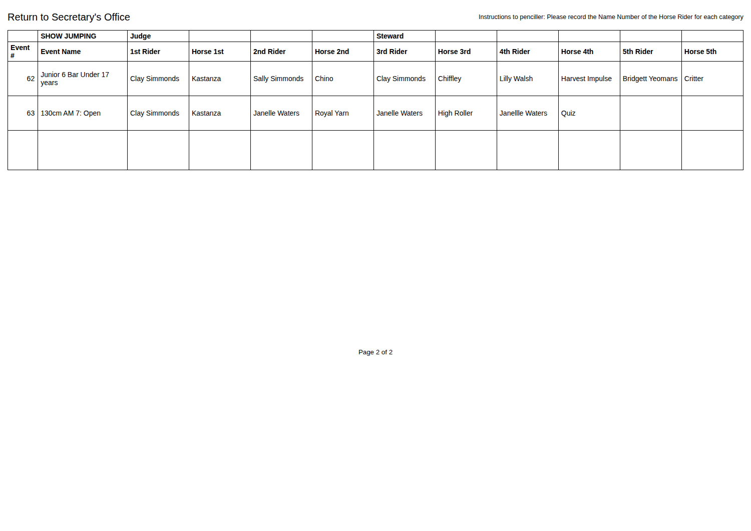Return to Secretary's Office
Instructions to penciller: Please record the Name Number of the Horse Rider for each category
| | SHOW JUMPING | Judge | | | | Steward | | | | | |
| Event # | Event Name | 1st Rider | Horse 1st | 2nd Rider | Horse 2nd | 3rd Rider | Horse 3rd | 4th Rider | Horse 4th | 5th Rider | Horse 5th |
| 62 | Junior 6 Bar Under 17 years | Clay Simmonds | Kastanza | Sally Simmonds | Chino | Clay Simmonds | Chiffley | Lilly Walsh | Harvest Impulse | Bridgett Yeomans | Critter |
| 63 | 130cm AM 7: Open | Clay Simmonds | Kastanza | Janelle Waters | Royal Yarn | Janelle Waters | High Roller | Janellle Waters | Quiz | | |
Page 2 of 2